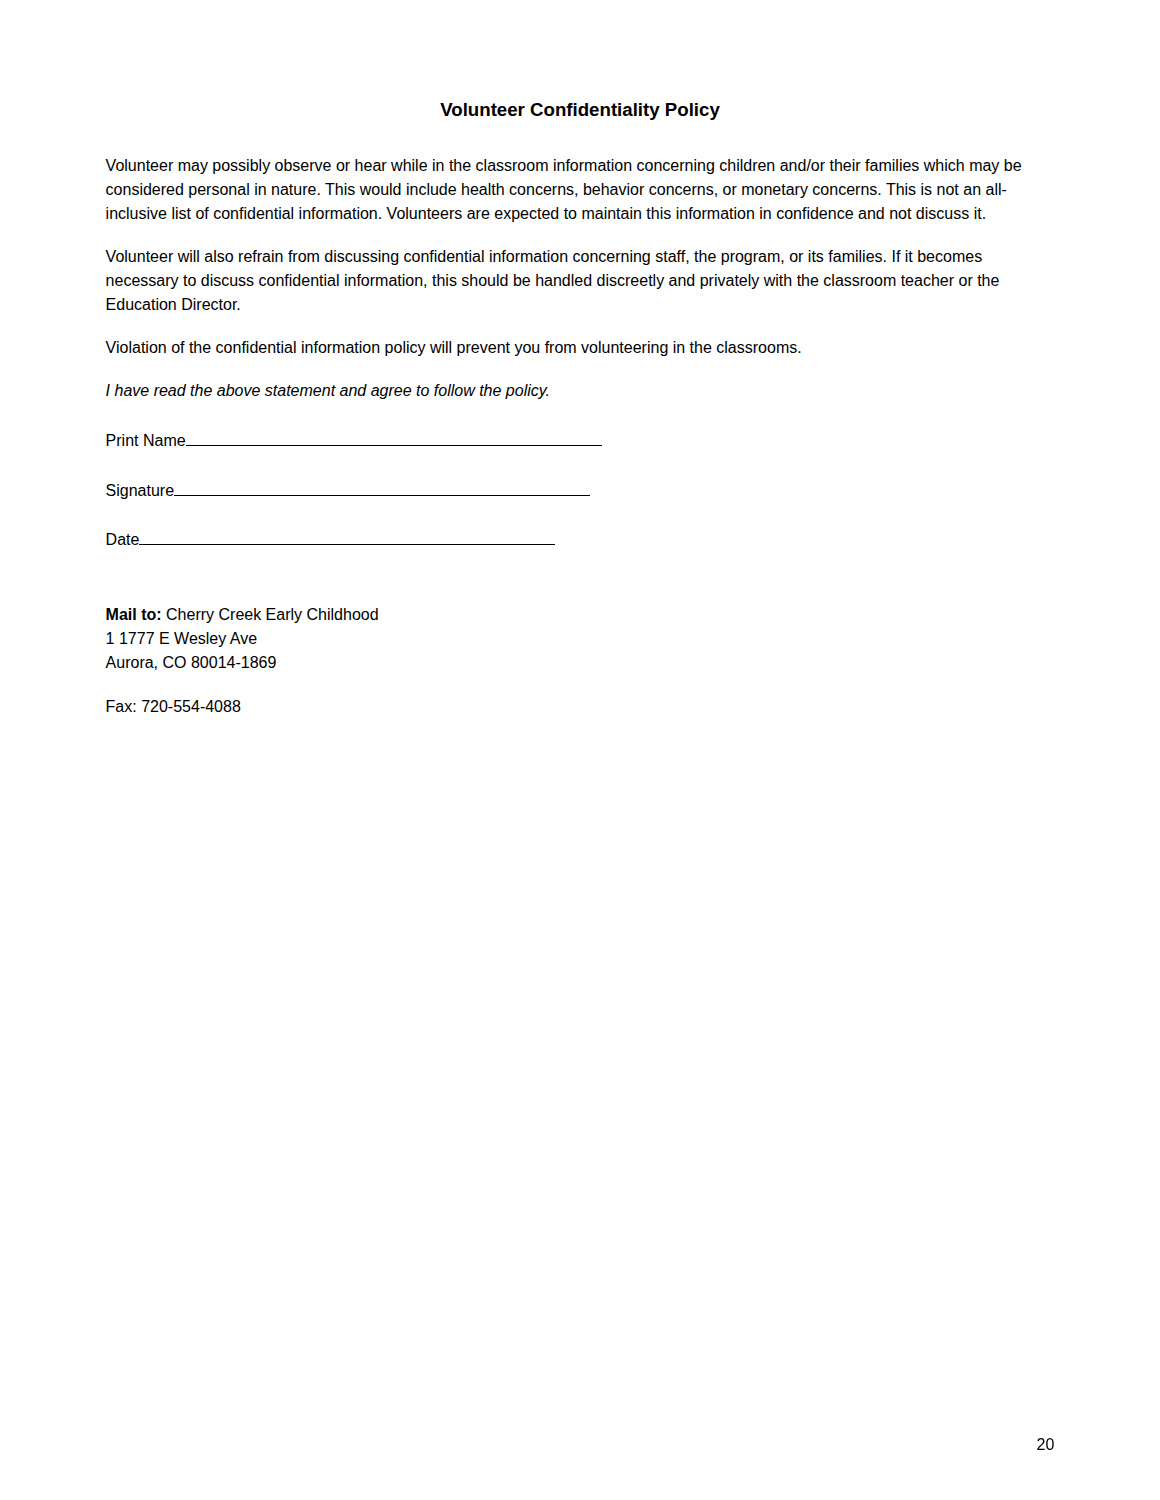Volunteer Confidentiality Policy
Volunteer may possibly observe or hear while in the classroom information concerning children and/or their families which may be considered personal in nature. This would include health concerns, behavior concerns, or monetary concerns. This is not an all-inclusive list of confidential information. Volunteers are expected to maintain this information in confidence and not discuss it.
Volunteer will also refrain from discussing confidential information concerning staff, the program, or its families. If it becomes necessary to discuss confidential information, this should be handled discreetly and privately with the classroom teacher or the Education Director.
Violation of the confidential information policy will prevent you from volunteering in the classrooms.
I have read the above statement and agree to follow the policy.
Print Name
Signature
Date
Mail to: Cherry Creek Early Childhood
1 1777 E Wesley Ave
Aurora, CO 80014-1869
Fax: 720-554-4088
20